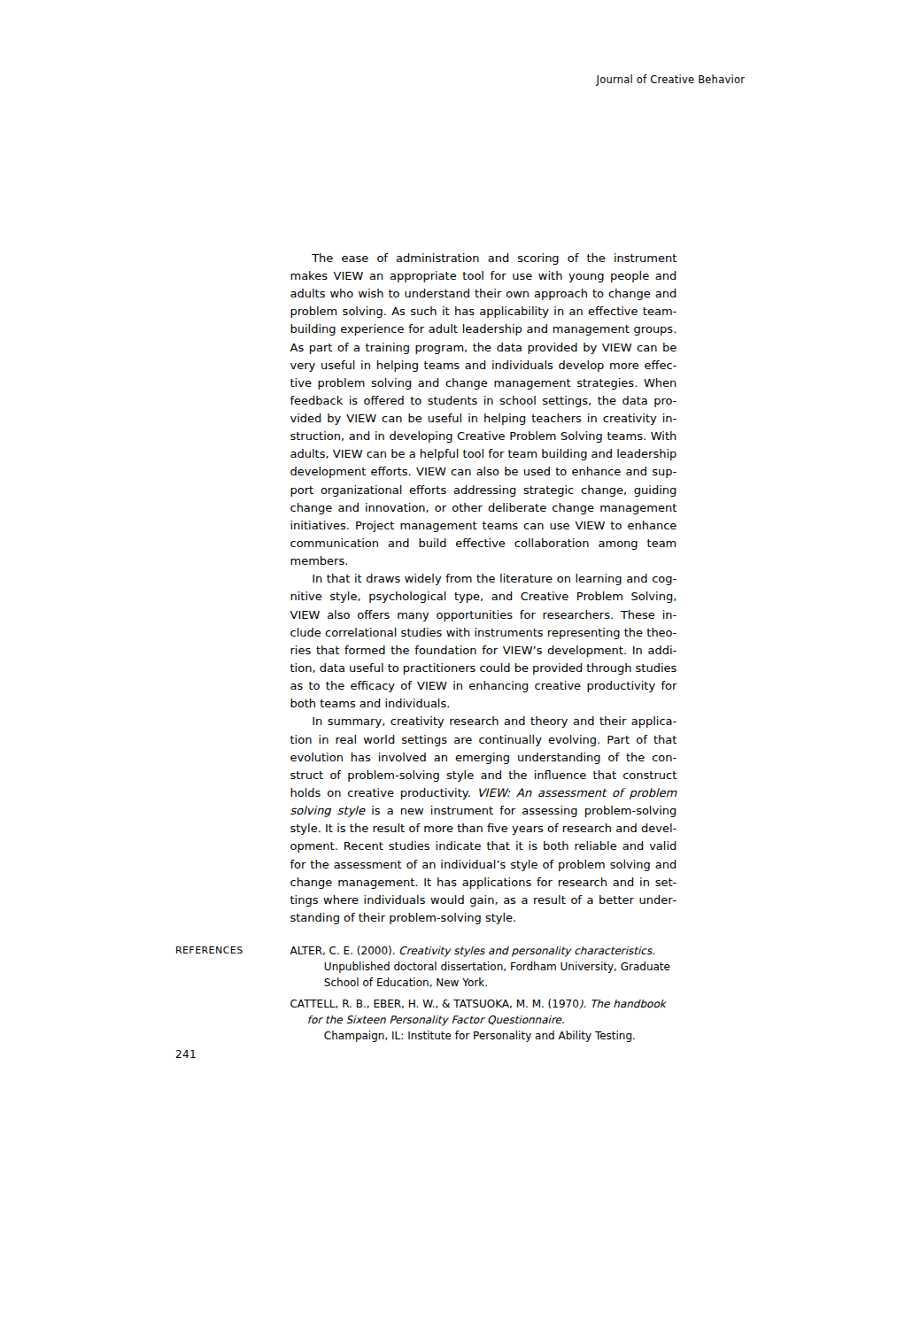Journal of Creative Behavior
The ease of administration and scoring of the instrument makes VIEW an appropriate tool for use with young people and adults who wish to understand their own approach to change and problem solving. As such it has applicability in an effective team-building experience for adult leadership and management groups. As part of a training program, the data provided by VIEW can be very useful in helping teams and individuals develop more effective problem solving and change management strategies. When feedback is offered to students in school settings, the data provided by VIEW can be useful in helping teachers in creativity instruction, and in developing Creative Problem Solving teams. With adults, VIEW can be a helpful tool for team building and leadership development efforts. VIEW can also be used to enhance and support organizational efforts addressing strategic change, guiding change and innovation, or other deliberate change management initiatives. Project management teams can use VIEW to enhance communication and build effective collaboration among team members.
In that it draws widely from the literature on learning and cognitive style, psychological type, and Creative Problem Solving, VIEW also offers many opportunities for researchers. These include correlational studies with instruments representing the theories that formed the foundation for VIEW’s development. In addition, data useful to practitioners could be provided through studies as to the efficacy of VIEW in enhancing creative productivity for both teams and individuals.
In summary, creativity research and theory and their application in real world settings are continually evolving. Part of that evolution has involved an emerging understanding of the construct of problem-solving style and the influence that construct holds on creative productivity. VIEW: An assessment of problem solving style is a new instrument for assessing problem-solving style. It is the result of more than five years of research and development. Recent studies indicate that it is both reliable and valid for the assessment of an individual’s style of problem solving and change management. It has applications for research and in settings where individuals would gain, as a result of a better understanding of their problem-solving style.
References
ALTER, C. E. (2000). Creativity styles and personality characteristics. Unpublished doctoral dissertation, Fordham University, Graduate School of Education, New York.
CATTELL, R. B., EBER, H. W., & TATSUOKA, M. M. (1970). The handbook for the Sixteen Personality Factor Questionnaire. Champaign, IL: Institute for Personality and Ability Testing.
241